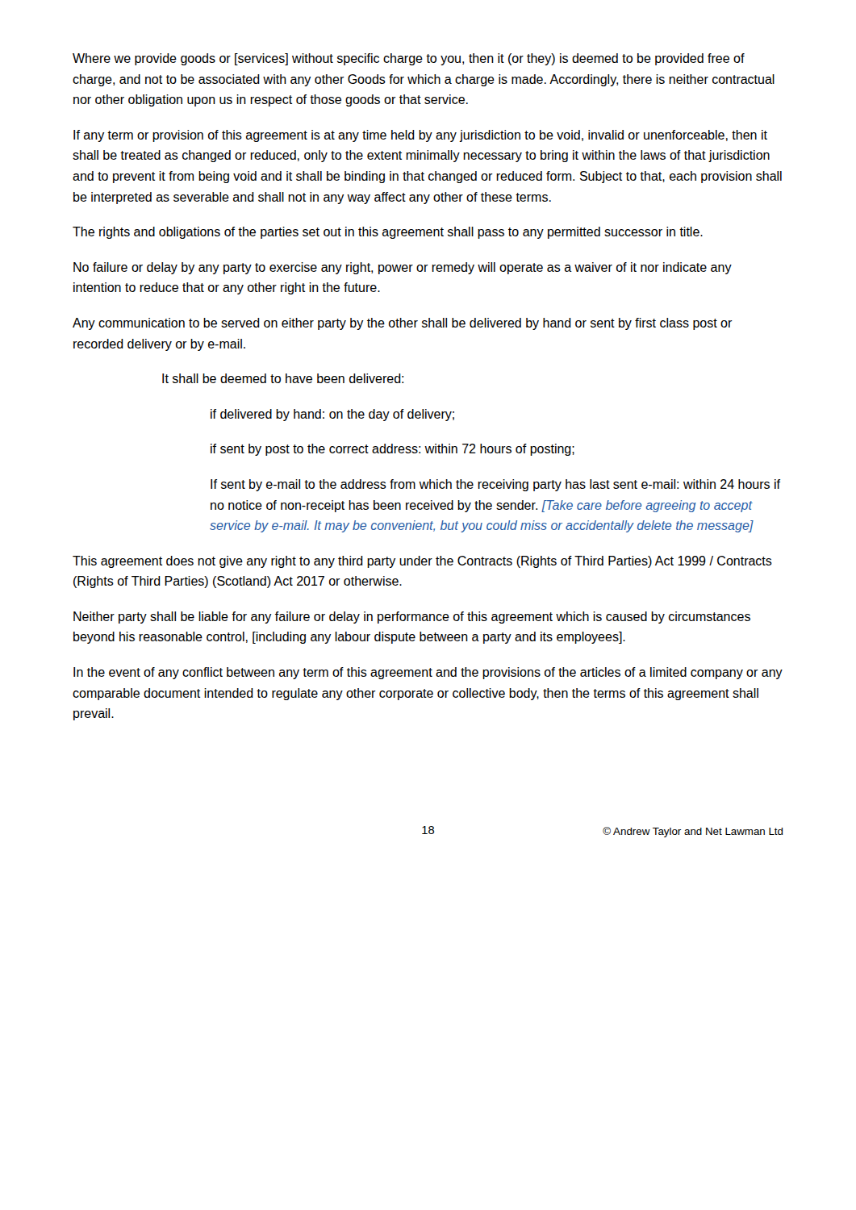Where we provide goods or [services] without specific charge to you, then it (or they) is deemed to be provided free of charge, and not to be associated with any other Goods for which a charge is made. Accordingly, there is neither contractual nor other obligation upon us in respect of those goods or that service.
If any term or provision of this agreement is at any time held by any jurisdiction to be void, invalid or unenforceable, then it shall be treated as changed or reduced, only to the extent minimally necessary to bring it within the laws of that jurisdiction and to prevent it from being void and it shall be binding in that changed or reduced form. Subject to that, each provision shall be interpreted as severable and shall not in any way affect any other of these terms.
The rights and obligations of the parties set out in this agreement shall pass to any permitted successor in title.
No failure or delay by any party to exercise any right, power or remedy will operate as a waiver of it nor indicate any intention to reduce that or any other right in the future.
Any communication to be served on either party by the other shall be delivered by hand or sent by first class post or recorded delivery or by e-mail.
It shall be deemed to have been delivered:
if delivered by hand: on the day of delivery;
if sent by post to the correct address: within 72 hours of posting;
If sent by e-mail to the address from which the receiving party has last sent e-mail: within 24 hours if no notice of non-receipt has been received by the sender. [Take care before agreeing to accept service by e-mail. It may be convenient, but you could miss or accidentally delete the message]
This agreement does not give any right to any third party under the Contracts (Rights of Third Parties) Act 1999 / Contracts (Rights of Third Parties) (Scotland) Act 2017 or otherwise.
Neither party shall be liable for any failure or delay in performance of this agreement which is caused by circumstances beyond his reasonable control, [including any labour dispute between a party and its employees].
In the event of any conflict between any term of this agreement and the provisions of the articles of a limited company or any comparable document intended to regulate any other corporate or collective body, then the terms of this agreement shall prevail.
18
© Andrew Taylor and Net Lawman Ltd